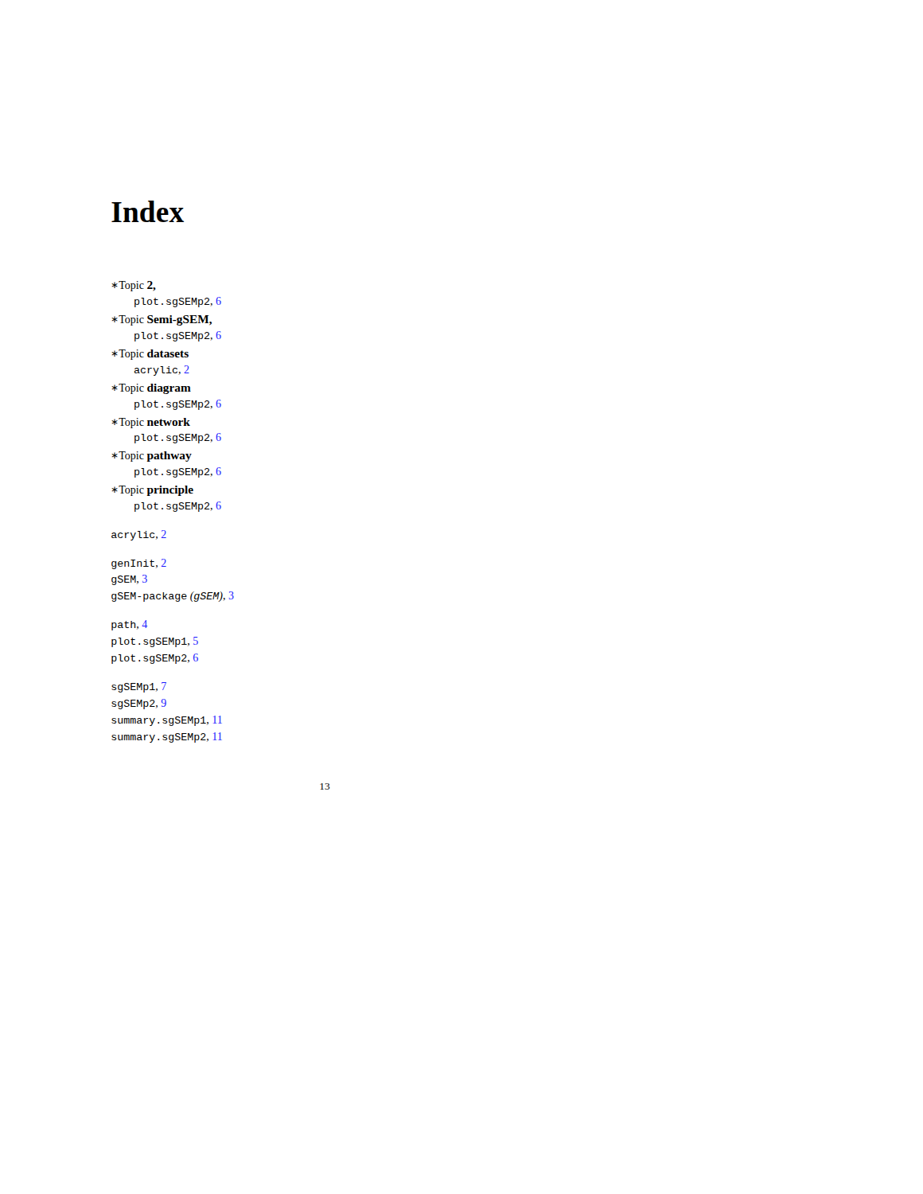Index
∗Topic 2,
plot.sgSEMp2, 6
∗Topic Semi-gSEM,
plot.sgSEMp2, 6
∗Topic datasets
acrylic, 2
∗Topic diagram
plot.sgSEMp2, 6
∗Topic network
plot.sgSEMp2, 6
∗Topic pathway
plot.sgSEMp2, 6
∗Topic principle
plot.sgSEMp2, 6
acrylic, 2
genInit, 2
gSEM, 3
gSEM-package (gSEM), 3
path, 4
plot.sgSEMp1, 5
plot.sgSEMp2, 6
sgSEMp1, 7
sgSEMp2, 9
summary.sgSEMp1, 11
summary.sgSEMp2, 11
13